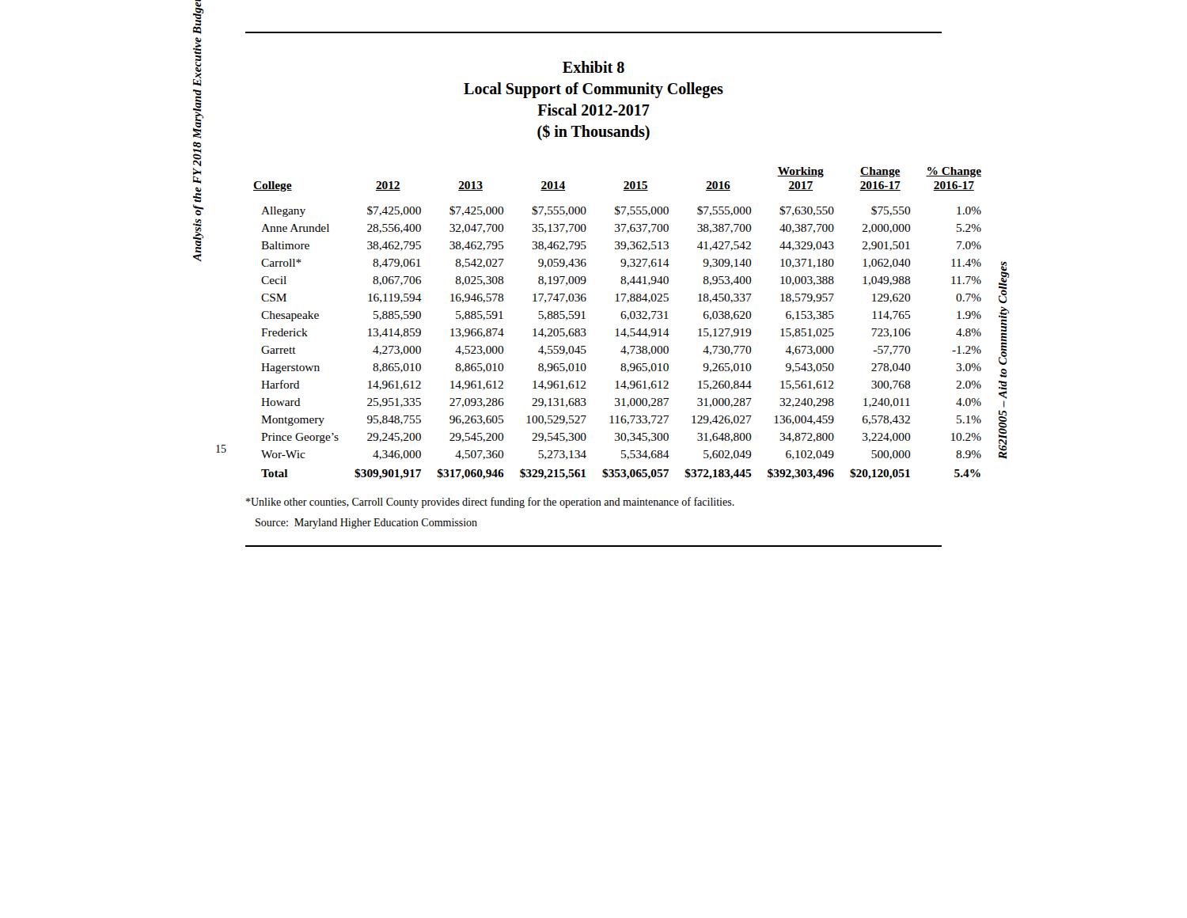Analysis of the FY 2018 Maryland Executive Budget, 2017
15
R62I0005 – Aid to Community Colleges
Exhibit 8
Local Support of Community Colleges
Fiscal 2012-2017
($ in Thousands)
| College | 2012 | 2013 | 2014 | 2015 | 2016 | Working 2017 | Change 2016-17 | % Change 2016-17 |
| --- | --- | --- | --- | --- | --- | --- | --- | --- |
| Allegany | $7,425,000 | $7,425,000 | $7,555,000 | $7,555,000 | $7,555,000 | $7,630,550 | $75,550 | 1.0% |
| Anne Arundel | 28,556,400 | 32,047,700 | 35,137,700 | 37,637,700 | 38,387,700 | 40,387,700 | 2,000,000 | 5.2% |
| Baltimore | 38,462,795 | 38,462,795 | 38,462,795 | 39,362,513 | 41,427,542 | 44,329,043 | 2,901,501 | 7.0% |
| Carroll* | 8,479,061 | 8,542,027 | 9,059,436 | 9,327,614 | 9,309,140 | 10,371,180 | 1,062,040 | 11.4% |
| Cecil | 8,067,706 | 8,025,308 | 8,197,009 | 8,441,940 | 8,953,400 | 10,003,388 | 1,049,988 | 11.7% |
| CSM | 16,119,594 | 16,946,578 | 17,747,036 | 17,884,025 | 18,450,337 | 18,579,957 | 129,620 | 0.7% |
| Chesapeake | 5,885,590 | 5,885,591 | 5,885,591 | 6,032,731 | 6,038,620 | 6,153,385 | 114,765 | 1.9% |
| Frederick | 13,414,859 | 13,966,874 | 14,205,683 | 14,544,914 | 15,127,919 | 15,851,025 | 723,106 | 4.8% |
| Garrett | 4,273,000 | 4,523,000 | 4,559,045 | 4,738,000 | 4,730,770 | 4,673,000 | -57,770 | -1.2% |
| Hagerstown | 8,865,010 | 8,865,010 | 8,965,010 | 8,965,010 | 9,265,010 | 9,543,050 | 278,040 | 3.0% |
| Harford | 14,961,612 | 14,961,612 | 14,961,612 | 14,961,612 | 15,260,844 | 15,561,612 | 300,768 | 2.0% |
| Howard | 25,951,335 | 27,093,286 | 29,131,683 | 31,000,287 | 31,000,287 | 32,240,298 | 1,240,011 | 4.0% |
| Montgomery | 95,848,755 | 96,263,605 | 100,529,527 | 116,733,727 | 129,426,027 | 136,004,459 | 6,578,432 | 5.1% |
| Prince George’s | 29,245,200 | 29,545,200 | 29,545,300 | 30,345,300 | 31,648,800 | 34,872,800 | 3,224,000 | 10.2% |
| Wor-Wic | 4,346,000 | 4,507,360 | 5,273,134 | 5,534,684 | 5,602,049 | 6,102,049 | 500,000 | 8.9% |
| Total | $309,901,917 | $317,060,946 | $329,215,561 | $353,065,057 | $372,183,445 | $392,303,496 | $20,120,051 | 5.4% |
*Unlike other counties, Carroll County provides direct funding for the operation and maintenance of facilities.
Source: Maryland Higher Education Commission